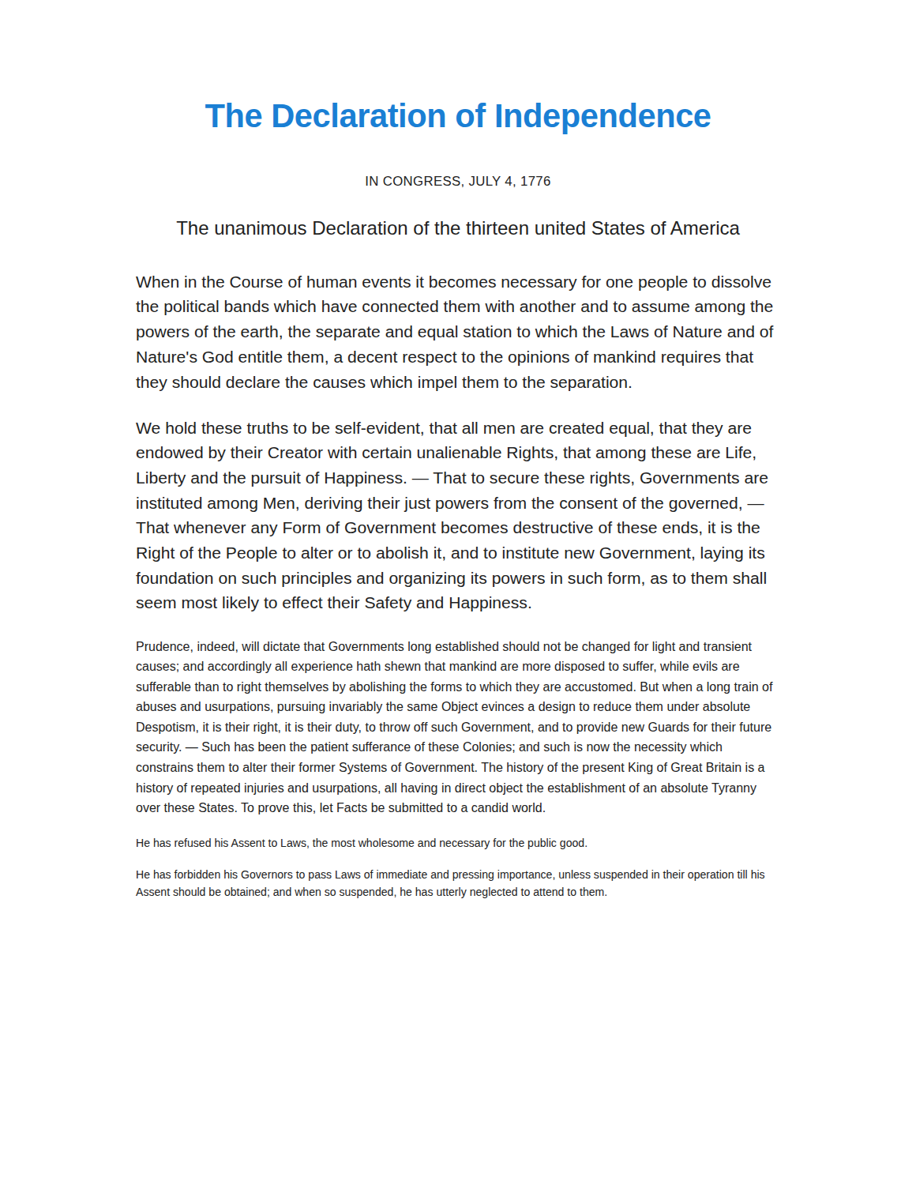The Declaration of Independence
IN CONGRESS, JULY 4, 1776
The unanimous Declaration of the thirteen united States of America
When in the Course of human events it becomes necessary for one people to dissolve the political bands which have connected them with another and to assume among the powers of the earth, the separate and equal station to which the Laws of Nature and of Nature's God entitle them, a decent respect to the opinions of mankind requires that they should declare the causes which impel them to the separation.
We hold these truths to be self-evident, that all men are created equal, that they are endowed by their Creator with certain unalienable Rights, that among these are Life, Liberty and the pursuit of Happiness. — That to secure these rights, Governments are instituted among Men, deriving their just powers from the consent of the governed, — That whenever any Form of Government becomes destructive of these ends, it is the Right of the People to alter or to abolish it, and to institute new Government, laying its foundation on such principles and organizing its powers in such form, as to them shall seem most likely to effect their Safety and Happiness.
Prudence, indeed, will dictate that Governments long established should not be changed for light and transient causes; and accordingly all experience hath shewn that mankind are more disposed to suffer, while evils are sufferable than to right themselves by abolishing the forms to which they are accustomed. But when a long train of abuses and usurpations, pursuing invariably the same Object evinces a design to reduce them under absolute Despotism, it is their right, it is their duty, to throw off such Government, and to provide new Guards for their future security. — Such has been the patient sufferance of these Colonies; and such is now the necessity which constrains them to alter their former Systems of Government. The history of the present King of Great Britain is a history of repeated injuries and usurpations, all having in direct object the establishment of an absolute Tyranny over these States. To prove this, let Facts be submitted to a candid world.
He has refused his Assent to Laws, the most wholesome and necessary for the public good.
He has forbidden his Governors to pass Laws of immediate and pressing importance, unless suspended in their operation till his Assent should be obtained; and when so suspended, he has utterly neglected to attend to them.